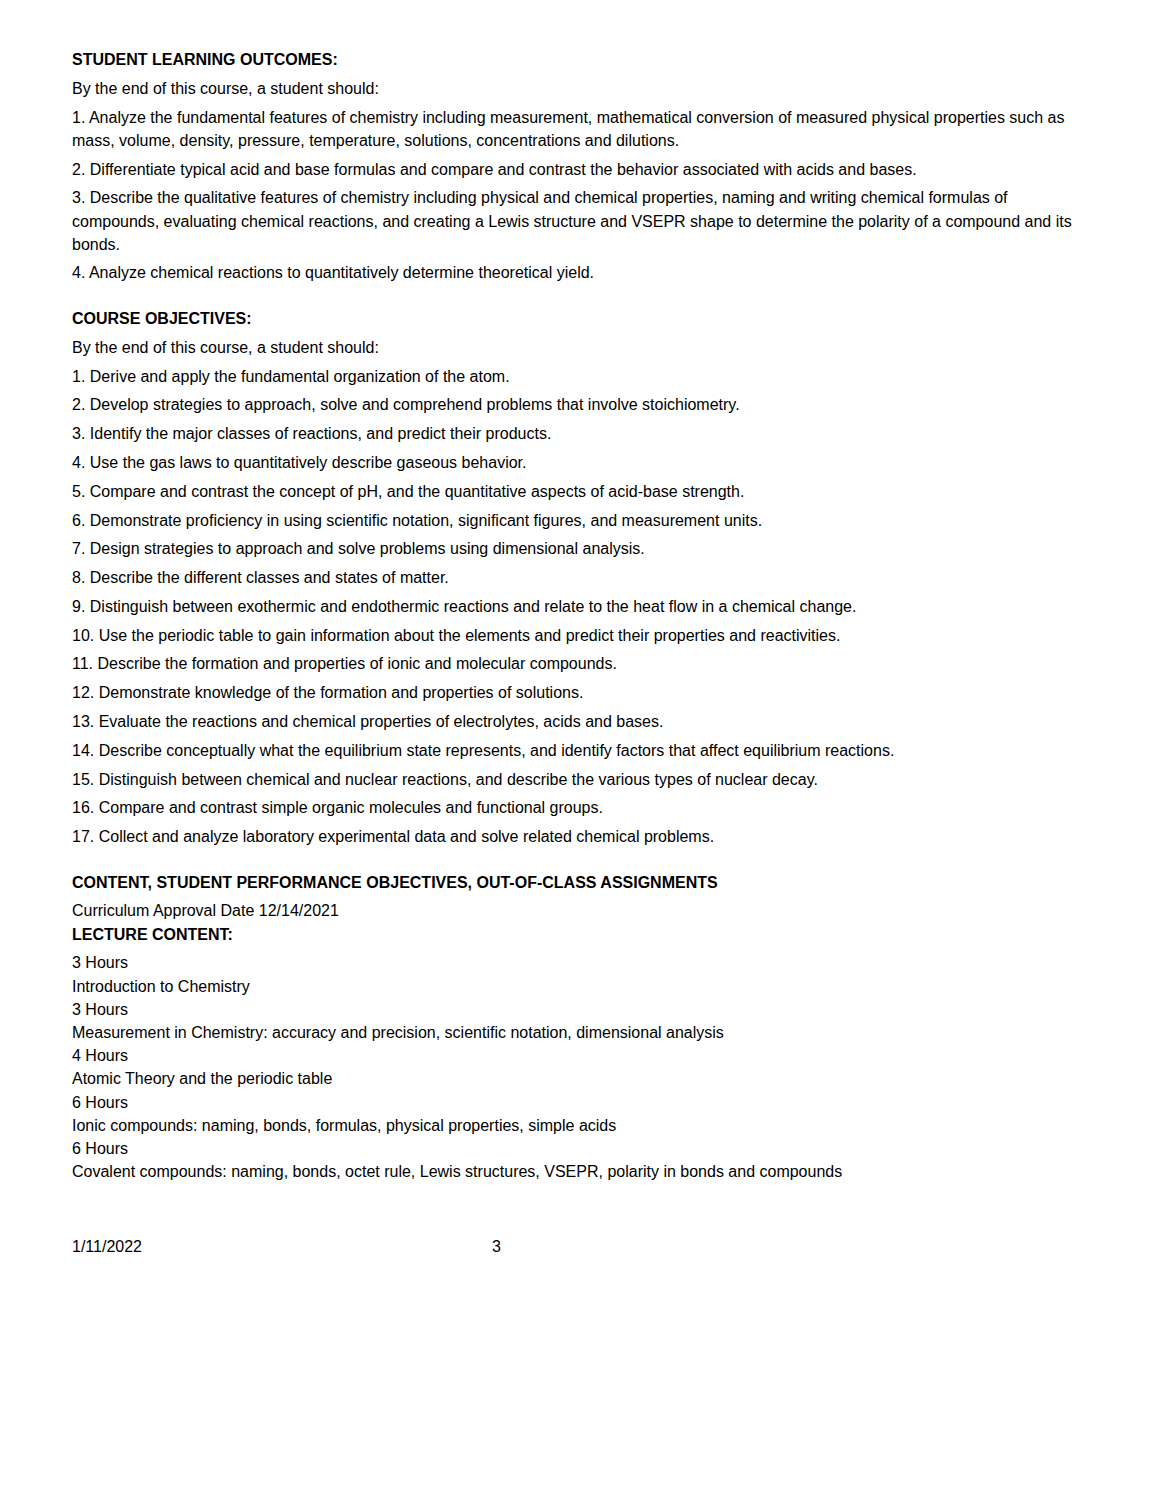Student Learning Outcomes:
By the end of this course, a student should:
1. Analyze the fundamental features of chemistry including measurement, mathematical conversion of measured physical properties such as mass, volume, density, pressure, temperature, solutions, concentrations and dilutions.
2. Differentiate typical acid and base formulas and compare and contrast the behavior associated with acids and bases.
3. Describe the qualitative features of chemistry including physical and chemical properties, naming and writing chemical formulas of compounds, evaluating chemical reactions, and creating a Lewis structure and VSEPR shape to determine the polarity of a compound and its bonds.
4. Analyze chemical reactions to quantitatively determine theoretical yield.
Course Objectives:
By the end of this course, a student should:
1. Derive and apply the fundamental organization of the atom.
2. Develop strategies to approach, solve and comprehend problems that involve stoichiometry.
3. Identify the major classes of reactions, and predict their products.
4. Use the gas laws to quantitatively describe gaseous behavior.
5. Compare and contrast the concept of pH, and the quantitative aspects of acid-base strength.
6. Demonstrate proficiency in using scientific notation, significant figures, and measurement units.
7. Design strategies to approach and solve problems using dimensional analysis.
8. Describe the different classes and states of matter.
9. Distinguish between exothermic and endothermic reactions and relate to the heat flow in a chemical change.
10. Use the periodic table to gain information about the elements and predict their properties and reactivities.
11. Describe the formation and properties of ionic and molecular compounds.
12. Demonstrate knowledge of the formation and properties of solutions.
13. Evaluate the reactions and chemical properties of electrolytes, acids and bases.
14. Describe conceptually what the equilibrium state represents, and identify factors that affect equilibrium reactions.
15. Distinguish between chemical and nuclear reactions, and describe the various types of nuclear decay.
16. Compare and contrast simple organic molecules and functional groups.
17. Collect and analyze laboratory experimental data and solve related chemical problems.
Content, Student Performance Objectives, Out-of-Class Assignments
Curriculum Approval Date 12/14/2021
Lecture Content:
3 Hours
Introduction to Chemistry
3 Hours
Measurement in Chemistry: accuracy and precision, scientific notation, dimensional analysis
4 Hours
Atomic Theory and the periodic table
6 Hours
Ionic compounds: naming, bonds, formulas, physical properties, simple acids
6 Hours
Covalent compounds: naming, bonds, octet rule, Lewis structures, VSEPR, polarity in bonds and compounds
1/11/2022 3